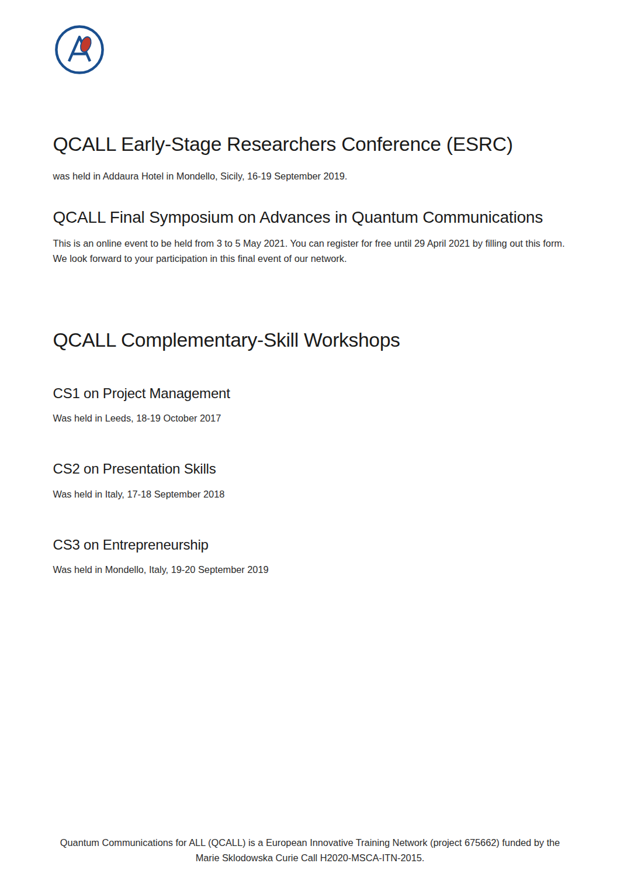QCALL Early-Stage Researchers Conference (ESRC)
was held in Addaura Hotel in Mondello, Sicily, 16-19 September 2019.
QCALL Final Symposium on Advances in Quantum Communications
This is an online event to be held from 3 to 5 May 2021. You can register for free until 29 April 2021 by filling out this form. We look forward to your participation in this final event of our network.
QCALL Complementary-Skill Workshops
CS1 on Project Management
Was held in Leeds, 18-19 October 2017
CS2 on Presentation Skills
Was held in Italy, 17-18 September 2018
CS3 on Entrepreneurship
Was held in Mondello, Italy, 19-20 September 2019
Quantum Communications for ALL (QCALL) is a European Innovative Training Network (project 675662) funded by the Marie Sklodowska Curie Call H2020-MSCA-ITN-2015.